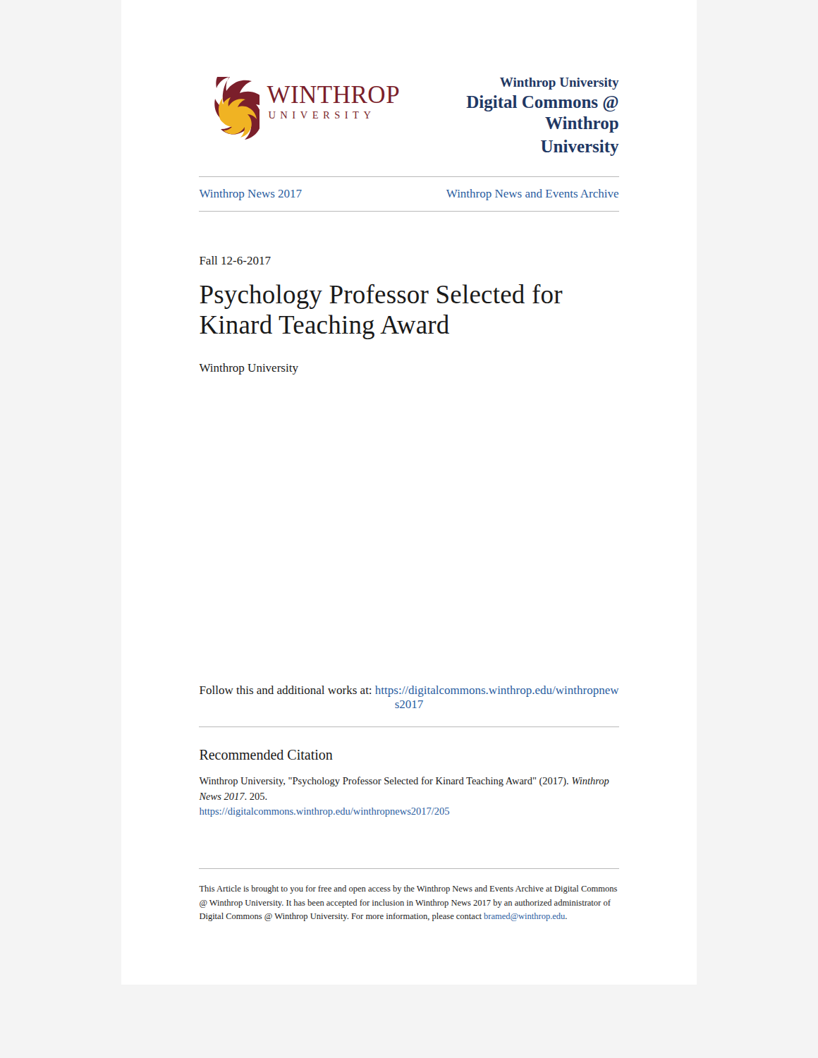WINTHROP
UNIVERSITY
Winthrop University
Digital Commons @ Winthrop
University
Winthrop News 2017
Winthrop News and Events Archive
Fall 12-6-2017
Psychology Professor Selected for Kinard Teaching Award
Winthrop University
Follow this and additional works at: https://digitalcommons.winthrop.edu/winthropnews2017
Recommended Citation
Winthrop University, "Psychology Professor Selected for Kinard Teaching Award" (2017). Winthrop News 2017. 205.
https://digitalcommons.winthrop.edu/winthropnews2017/205
This Article is brought to you for free and open access by the Winthrop News and Events Archive at Digital Commons @ Winthrop University. It has been accepted for inclusion in Winthrop News 2017 by an authorized administrator of Digital Commons @ Winthrop University. For more information, please contact bramed@winthrop.edu.